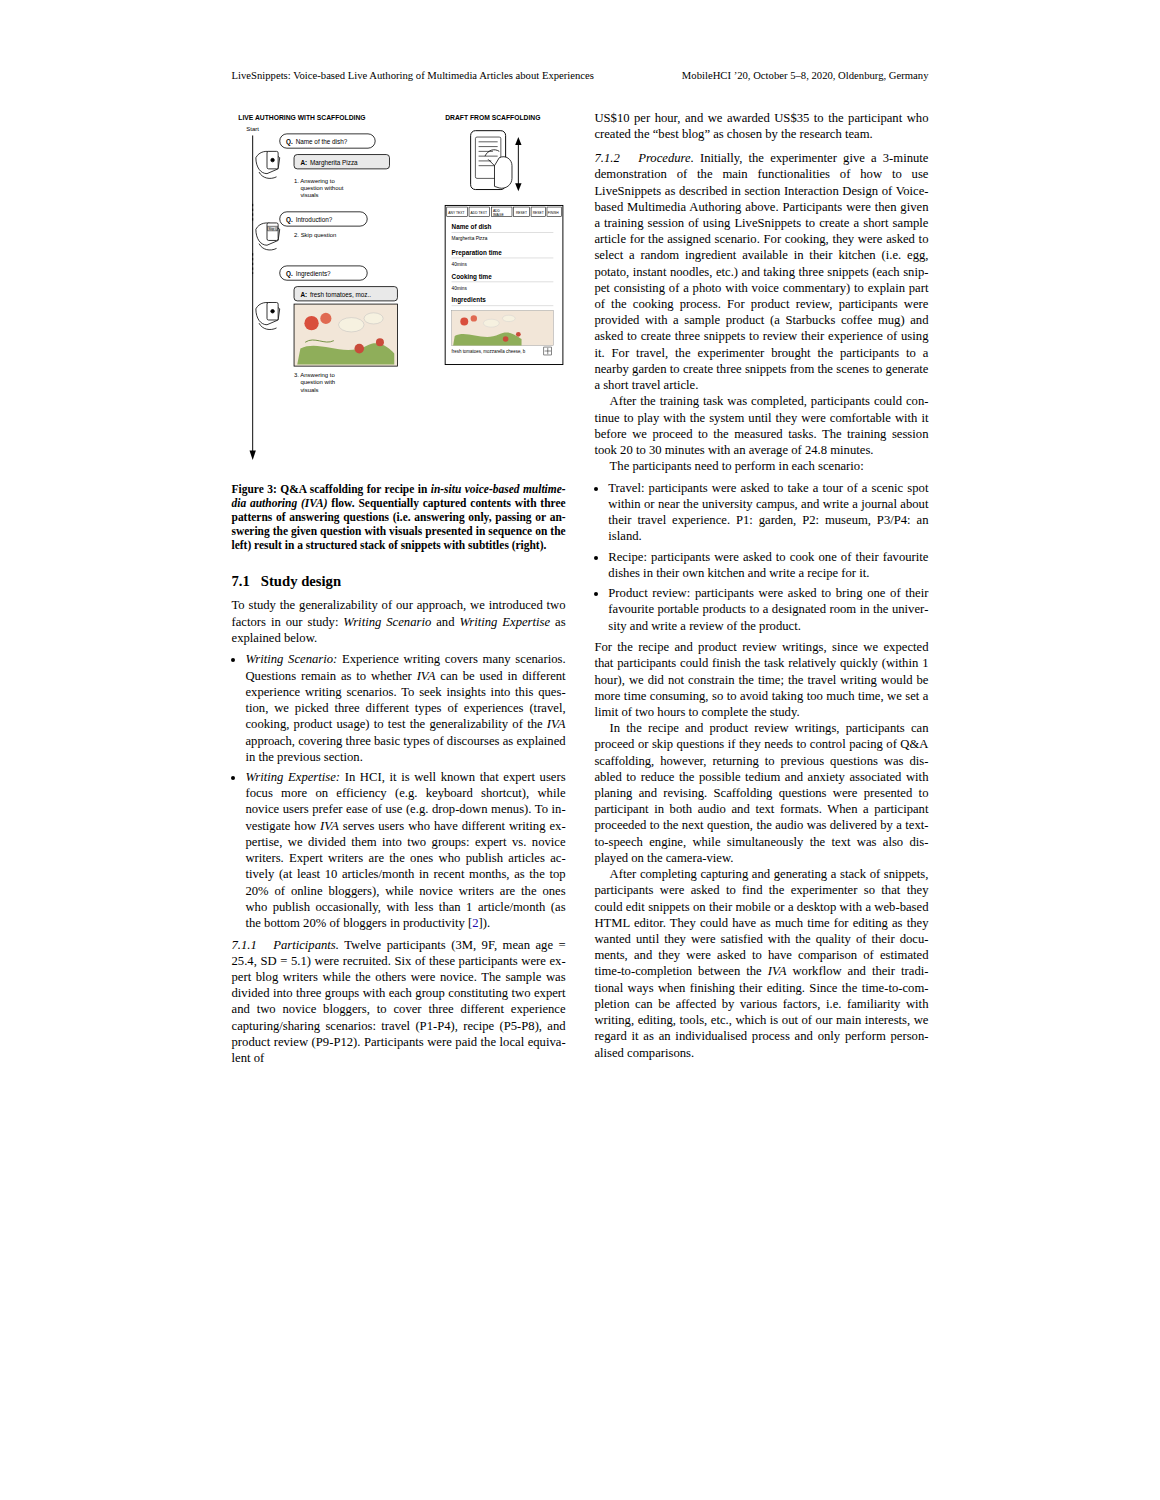LiveSnippets: Voice-based Live Authoring of Multimedia Articles about Experiences
MobileHCI ’20, October 5–8, 2020, Oldenburg, Germany
LIVE AUTHORING WITH SCAFFOLDING DRAFT FROM SCAFFOLDING Start Q. Name of the dish? A: Margherita Pizza 1. Answering to question without visuals Q. Introduction? Skip Q 2. Skip question Q. Ingredients? A: fresh tomatoes, moz.. 3. Answering to question with visuals ANY TEXT ADD TEXT ADD IMAGE RESET RESET FINISH Name of dish Margherita Pizza Preparation time 40mins Cooking time 40mins Ingredients fresh tomatoes, mozzarella cheese, b
Figure 3: Q&A scaffolding for recipe in in-situ voice-based multimedia authoring (IVA) flow. Sequentially captured contents with three patterns of answering questions (i.e. answering only, passing or answering the given question with visuals presented in sequence on the left) result in a structured stack of snippets with subtitles (right).
7.1 Study design
To study the generalizability of our approach, we introduced two factors in our study: Writing Scenario and Writing Expertise as explained below.
Writing Scenario: Experience writing covers many scenarios. Questions remain as to whether IVA can be used in different experience writing scenarios. To seek insights into this question, we picked three different types of experiences (travel, cooking, product usage) to test the generalizability of the IVA approach, covering three basic types of discourses as explained in the previous section.
Writing Expertise: In HCI, it is well known that expert users focus more on efficiency (e.g. keyboard shortcut), while novice users prefer ease of use (e.g. drop-down menus). To investigate how IVA serves users who have different writing expertise, we divided them into two groups: expert vs. novice writers. Expert writers are the ones who publish articles actively (at least 10 articles/month in recent months, as the top 20% of online bloggers), while novice writers are the ones who publish occasionally, with less than 1 article/month (as the bottom 20% of bloggers in productivity [2]).
7.1.1 Participants. Twelve participants (3M, 9F, mean age = 25.4, SD = 5.1) were recruited. Six of these participants were expert blog writers while the others were novice. The sample was divided into three groups with each group constituting two expert and two novice bloggers, to cover three different experience capturing/sharing scenarios: travel (P1-P4), recipe (P5-P8), and product review (P9-P12). Participants were paid the local equivalent of
US$10 per hour, and we awarded US$35 to the participant who created the “best blog” as chosen by the research team.
7.1.2 Procedure. Initially, the experimenter give a 3-minute demonstration of the main functionalities of how to use LiveSnippets as described in section Interaction Design of Voice-based Multimedia Authoring above. Participants were then given a training session of using LiveSnippets to create a short sample article for the assigned scenario. For cooking, they were asked to select a random ingredient available in their kitchen (i.e. egg, potato, instant noodles, etc.) and taking three snippets (each snippet consisting of a photo with voice commentary) to explain part of the cooking process. For product review, participants were provided with a sample product (a Starbucks coffee mug) and asked to create three snippets to review their experience of using it. For travel, the experimenter brought the participants to a nearby garden to create three snippets from the scenes to generate a short travel article.
After the training task was completed, participants could continue to play with the system until they were comfortable with it before we proceed to the measured tasks. The training session took 20 to 30 minutes with an average of 24.8 minutes.
The participants need to perform in each scenario:
Travel: participants were asked to take a tour of a scenic spot within or near the university campus, and write a journal about their travel experience. P1: garden, P2: museum, P3/P4: an island.
Recipe: participants were asked to cook one of their favourite dishes in their own kitchen and write a recipe for it.
Product review: participants were asked to bring one of their favourite portable products to a designated room in the university and write a review of the product.
For the recipe and product review writings, since we expected that participants could finish the task relatively quickly (within 1 hour), we did not constrain the time; the travel writing would be more time consuming, so to avoid taking too much time, we set a limit of two hours to complete the study.
In the recipe and product review writings, participants can proceed or skip questions if they needs to control pacing of Q&A scaffolding, however, returning to previous questions was disabled to reduce the possible tedium and anxiety associated with planing and revising. Scaffolding questions were presented to participant in both audio and text formats. When a participant proceeded to the next question, the audio was delivered by a text-to-speech engine, while simultaneously the text was also displayed on the camera-view.
After completing capturing and generating a stack of snippets, participants were asked to find the experimenter so that they could edit snippets on their mobile or a desktop with a web-based HTML editor. They could have as much time for editing as they wanted until they were satisfied with the quality of their documents, and they were asked to have comparison of estimated time-to-completion between the IVA workflow and their traditional ways when finishing their editing. Since the time-to-completion can be affected by various factors, i.e. familiarity with writing, editing, tools, etc., which is out of our main interests, we regard it as an individualised process and only perform personalised comparisons.